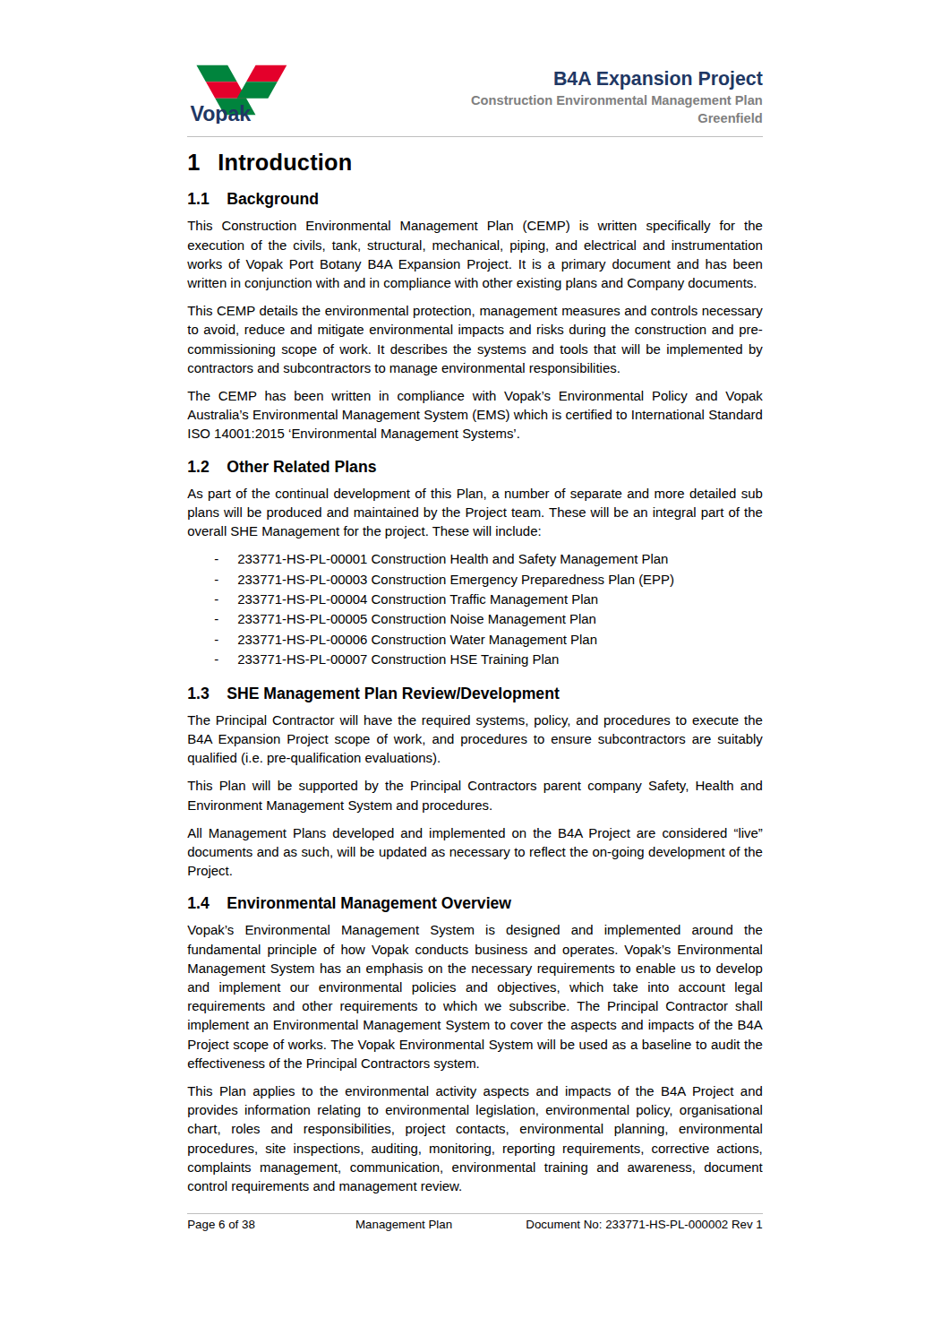Vopak
B4A Expansion Project
Construction Environmental Management Plan
Greenfield
1 Introduction
1.1 Background
This Construction Environmental Management Plan (CEMP) is written specifically for the execution of the civils, tank, structural, mechanical, piping, and electrical and instrumentation works of Vopak Port Botany B4A Expansion Project. It is a primary document and has been written in conjunction with and in compliance with other existing plans and Company documents.
This CEMP details the environmental protection, management measures and controls necessary to avoid, reduce and mitigate environmental impacts and risks during the construction and pre-commissioning scope of work. It describes the systems and tools that will be implemented by contractors and subcontractors to manage environmental responsibilities.
The CEMP has been written in compliance with Vopak’s Environmental Policy and Vopak Australia’s Environmental Management System (EMS) which is certified to International Standard ISO 14001:2015 ‘Environmental Management Systems’.
1.2 Other Related Plans
As part of the continual development of this Plan, a number of separate and more detailed sub plans will be produced and maintained by the Project team. These will be an integral part of the overall SHE Management for the project. These will include:
233771-HS-PL-00001 Construction Health and Safety Management Plan
233771-HS-PL-00003 Construction Emergency Preparedness Plan (EPP)
233771-HS-PL-00004 Construction Traffic Management Plan
233771-HS-PL-00005 Construction Noise Management Plan
233771-HS-PL-00006 Construction Water Management Plan
233771-HS-PL-00007 Construction HSE Training Plan
1.3 SHE Management Plan Review/Development
The Principal Contractor will have the required systems, policy, and procedures to execute the B4A Expansion Project scope of work, and procedures to ensure subcontractors are suitably qualified (i.e. pre-qualification evaluations).
This Plan will be supported by the Principal Contractors parent company Safety, Health and Environment Management System and procedures.
All Management Plans developed and implemented on the B4A Project are considered “live” documents and as such, will be updated as necessary to reflect the on-going development of the Project.
1.4 Environmental Management Overview
Vopak’s Environmental Management System is designed and implemented around the fundamental principle of how Vopak conducts business and operates. Vopak’s Environmental Management System has an emphasis on the necessary requirements to enable us to develop and implement our environmental policies and objectives, which take into account legal requirements and other requirements to which we subscribe. The Principal Contractor shall implement an Environmental Management System to cover the aspects and impacts of the B4A Project scope of works. The Vopak Environmental System will be used as a baseline to audit the effectiveness of the Principal Contractors system.
This Plan applies to the environmental activity aspects and impacts of the B4A Project and provides information relating to environmental legislation, environmental policy, organisational chart, roles and responsibilities, project contacts, environmental planning, environmental procedures, site inspections, auditing, monitoring, reporting requirements, corrective actions, complaints management, communication, environmental training and awareness, document control requirements and management review.
Page 6 of 38
Management Plan
Document No: 233771-HS-PL-000002 Rev 1